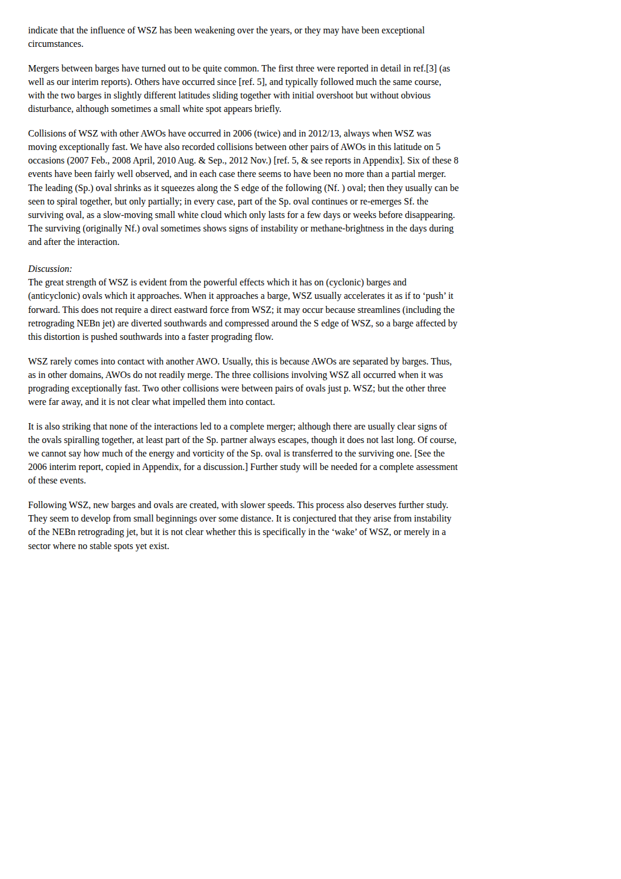indicate that the influence of WSZ has been weakening over the years, or they may have been exceptional circumstances.
Mergers between barges have turned out to be quite common. The first three were reported in detail in ref.[3] (as well as our interim reports). Others have occurred since [ref. 5], and typically followed much the same course, with the two barges in slightly different latitudes sliding together with initial overshoot but without obvious disturbance, although sometimes a small white spot appears briefly.
Collisions of WSZ with other AWOs have occurred in 2006 (twice) and in 2012/13, always when WSZ was moving exceptionally fast. We have also recorded collisions between other pairs of AWOs in this latitude on 5 occasions (2007 Feb., 2008 April, 2010 Aug. & Sep., 2012 Nov.) [ref. 5, & see reports in Appendix]. Six of these 8 events have been fairly well observed, and in each case there seems to have been no more than a partial merger. The leading (Sp.) oval shrinks as it squeezes along the S edge of the following (Nf. ) oval; then they usually can be seen to spiral together, but only partially; in every case, part of the Sp. oval continues or re-emerges Sf. the surviving oval, as a slow-moving small white cloud which only lasts for a few days or weeks before disappearing. The surviving (originally Nf.) oval sometimes shows signs of instability or methane-brightness in the days during and after the interaction.
Discussion:
The great strength of WSZ is evident from the powerful effects which it has on (cyclonic) barges and (anticyclonic) ovals which it approaches. When it approaches a barge, WSZ usually accelerates it as if to ‘push’ it forward. This does not require a direct eastward force from WSZ; it may occur because streamlines (including the retrograding NEBn jet) are diverted southwards and compressed around the S edge of WSZ, so a barge affected by this distortion is pushed southwards into a faster prograding flow.
WSZ rarely comes into contact with another AWO. Usually, this is because AWOs are separated by barges. Thus, as in other domains, AWOs do not readily merge. The three collisions involving WSZ all occurred when it was prograding exceptionally fast. Two other collisions were between pairs of ovals just p. WSZ; but the other three were far away, and it is not clear what impelled them into contact.
It is also striking that none of the interactions led to a complete merger; although there are usually clear signs of the ovals spiralling together, at least part of the Sp. partner always escapes, though it does not last long. Of course, we cannot say how much of the energy and vorticity of the Sp. oval is transferred to the surviving one. [See the 2006 interim report, copied in Appendix, for a discussion.] Further study will be needed for a complete assessment of these events.
Following WSZ, new barges and ovals are created, with slower speeds. This process also deserves further study. They seem to develop from small beginnings over some distance. It is conjectured that they arise from instability of the NEBn retrograding jet, but it is not clear whether this is specifically in the ‘wake’ of WSZ, or merely in a sector where no stable spots yet exist.